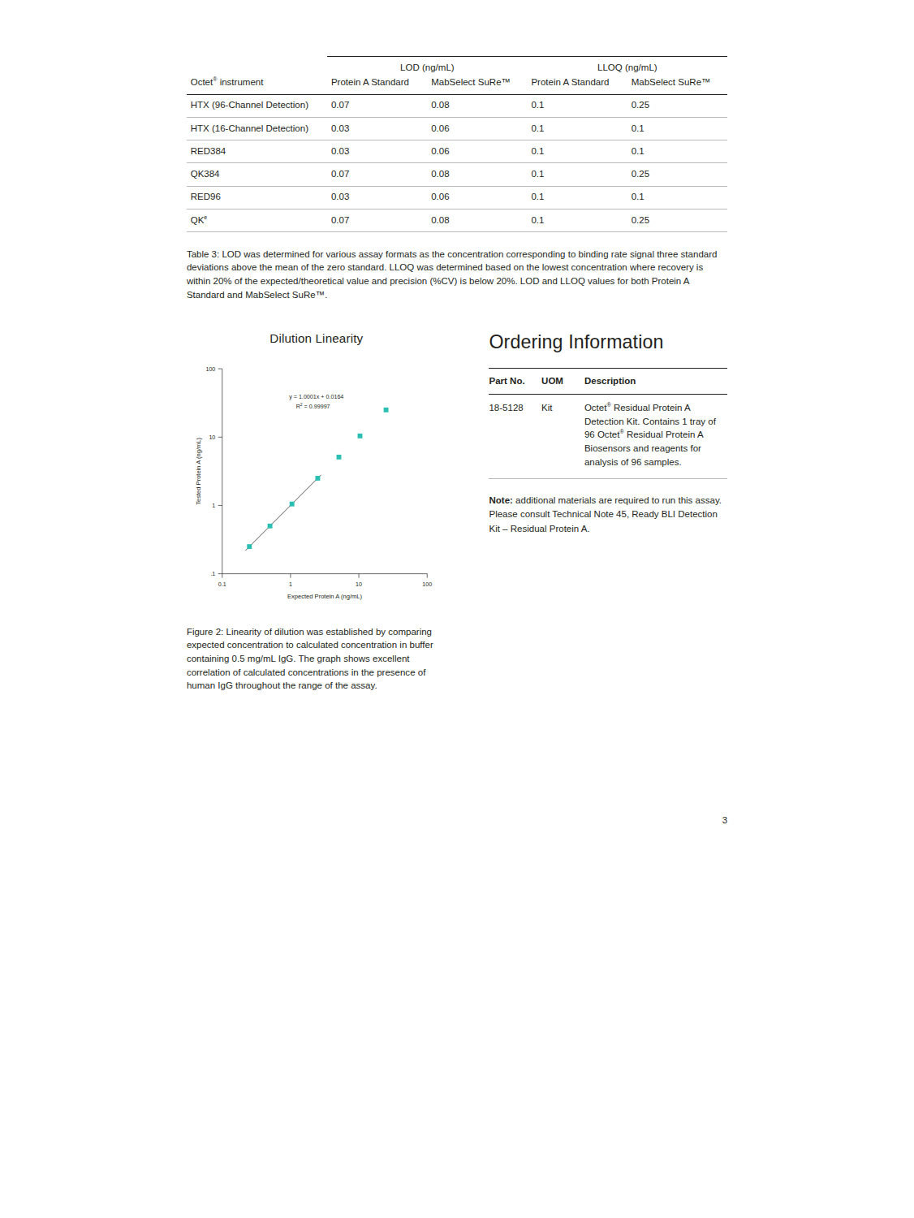| | LOD (ng/mL) | LLOQ (ng/mL) |
| --- | --- | --- |
| Octet ® instrument | Protein A Standard | MabSelect SuRe™ | Protein A Standard | MabSelect SuRe™ |
| HTX (96-Channel Detection) | 0.07 | 0.08 | 0.1 | 0.25 |
| HTX (16-Channel Detection) | 0.03 | 0.06 | 0.1 | 0.1 |
| RED384 | 0.03 | 0.06 | 0.1 | 0.1 |
| QK384 | 0.07 | 0.08 | 0.1 | 0.25 |
| RED96 | 0.03 | 0.06 | 0.1 | 0.1 |
| QK e | 0.07 | 0.08 | 0.1 | 0.25 |
Table 3: LOD was determined for various assay formats as the concentration corresponding to binding rate signal three standard deviations above the mean of the zero standard. LLOQ was determined based on the lowest concentration where recovery is within 20% of the expected/theoretical value and precision (%CV) is below 20%. LOD and LLOQ values for both Protein A Standard and MabSelect SuRe™.
Dilution Linearity
Log-log plot. X axis: 0.1 .. 100 (3 decades) Y axis: .1 .. 100 (3 decades) Plot box in SVG user units: x 52..352 , y 18..318 decade width = 100 px xpix = 52 + (log10(x) - log10(0.1)) * 100 = 52 + (log10(x)+1)*100 ypix = 318 - (log10(y)+1)*100 100 10 1 .1 0.1 1 10 100 Expected Protein A (ng/mL) Tested Protein A (ng/mL) y = 1.0001x + 0.0164 R2 = 0.99997 x=25 -> 52+(1.39794)*100 = 191.79 ; y -> 318-139.79=178.2
Figure 2: Linearity of dilution was established by comparing expected concentration to calculated concentration in buffer containing 0.5 mg/mL IgG. The graph shows excellent correlation of calculated concentrations in the presence of human IgG throughout the range of the assay.
Ordering Information
| Part No. | UOM | Description |
| --- | --- | --- |
| 18-5128 | Kit | Octet ® Residual Protein A Detection Kit. Contains 1 tray of 96 Octet ® Residual Protein A Biosensors and reagents for analysis of 96 samples. |
Note: additional materials are required to run this assay. Please consult Technical Note 45, Ready BLI Detection Kit – Residual Protein A.
3